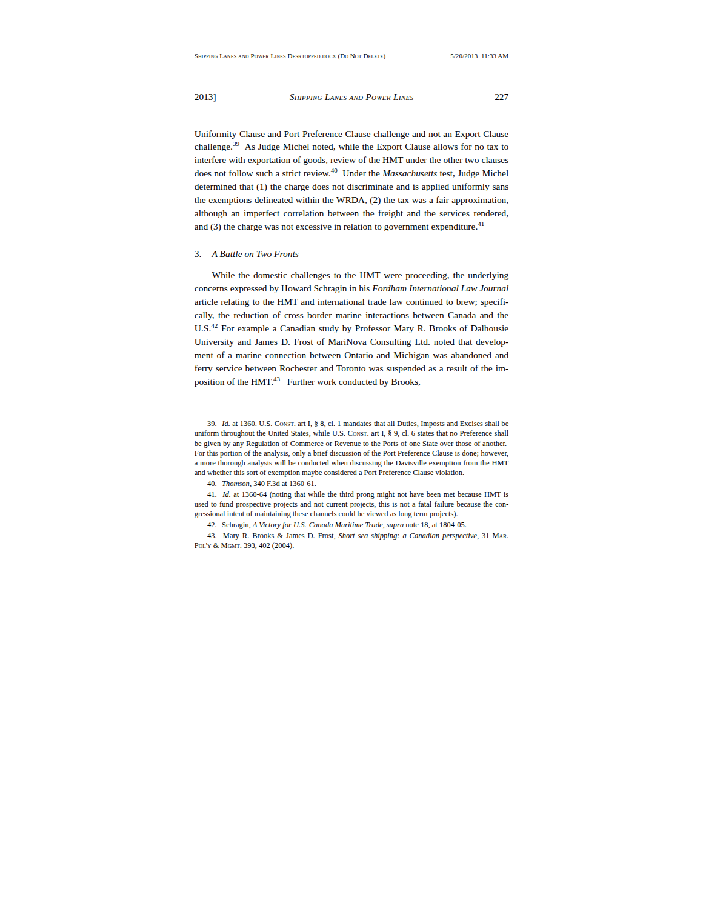Shipping Lanes and Power Lines Desktopped.docx (Do Not Delete) 5/20/2013 11:33 AM
2013] Shipping Lanes and Power Lines 227
Uniformity Clause and Port Preference Clause challenge and not an Export Clause challenge.39 As Judge Michel noted, while the Export Clause allows for no tax to interfere with exportation of goods, review of the HMT under the other two clauses does not follow such a strict review.40 Under the Massachusetts test, Judge Michel determined that (1) the charge does not discriminate and is applied uniformly sans the exemptions delineated within the WRDA, (2) the tax was a fair approximation, although an imperfect correlation between the freight and the services rendered, and (3) the charge was not excessive in relation to government expenditure.41
3. A Battle on Two Fronts
While the domestic challenges to the HMT were proceeding, the underlying concerns expressed by Howard Schragin in his Fordham International Law Journal article relating to the HMT and international trade law continued to brew; specifically, the reduction of cross border marine interactions between Canada and the U.S.42 For example a Canadian study by Professor Mary R. Brooks of Dalhousie University and James D. Frost of MariNova Consulting Ltd. noted that development of a marine connection between Ontario and Michigan was abandoned and ferry service between Rochester and Toronto was suspended as a result of the imposition of the HMT.43 Further work conducted by Brooks,
39. Id. at 1360. U.S. Const. art I, § 8, cl. 1 mandates that all Duties, Imposts and Excises shall be uniform throughout the United States, while U.S. Const. art I, § 9, cl. 6 states that no Preference shall be given by any Regulation of Commerce or Revenue to the Ports of one State over those of another. For this portion of the analysis, only a brief discussion of the Port Preference Clause is done; however, a more thorough analysis will be conducted when discussing the Davisville exemption from the HMT and whether this sort of exemption maybe considered a Port Preference Clause violation.
40. Thomson, 340 F.3d at 1360-61.
41. Id. at 1360-64 (noting that while the third prong might not have been met because HMT is used to fund prospective projects and not current projects, this is not a fatal failure because the congressional intent of maintaining these channels could be viewed as long term projects).
42. Schragin, A Victory for U.S.-Canada Maritime Trade, supra note 18, at 1804-05.
43. Mary R. Brooks & James D. Frost, Short sea shipping: a Canadian perspective, 31 Mar. Pol'y & Mgmt. 393, 402 (2004).